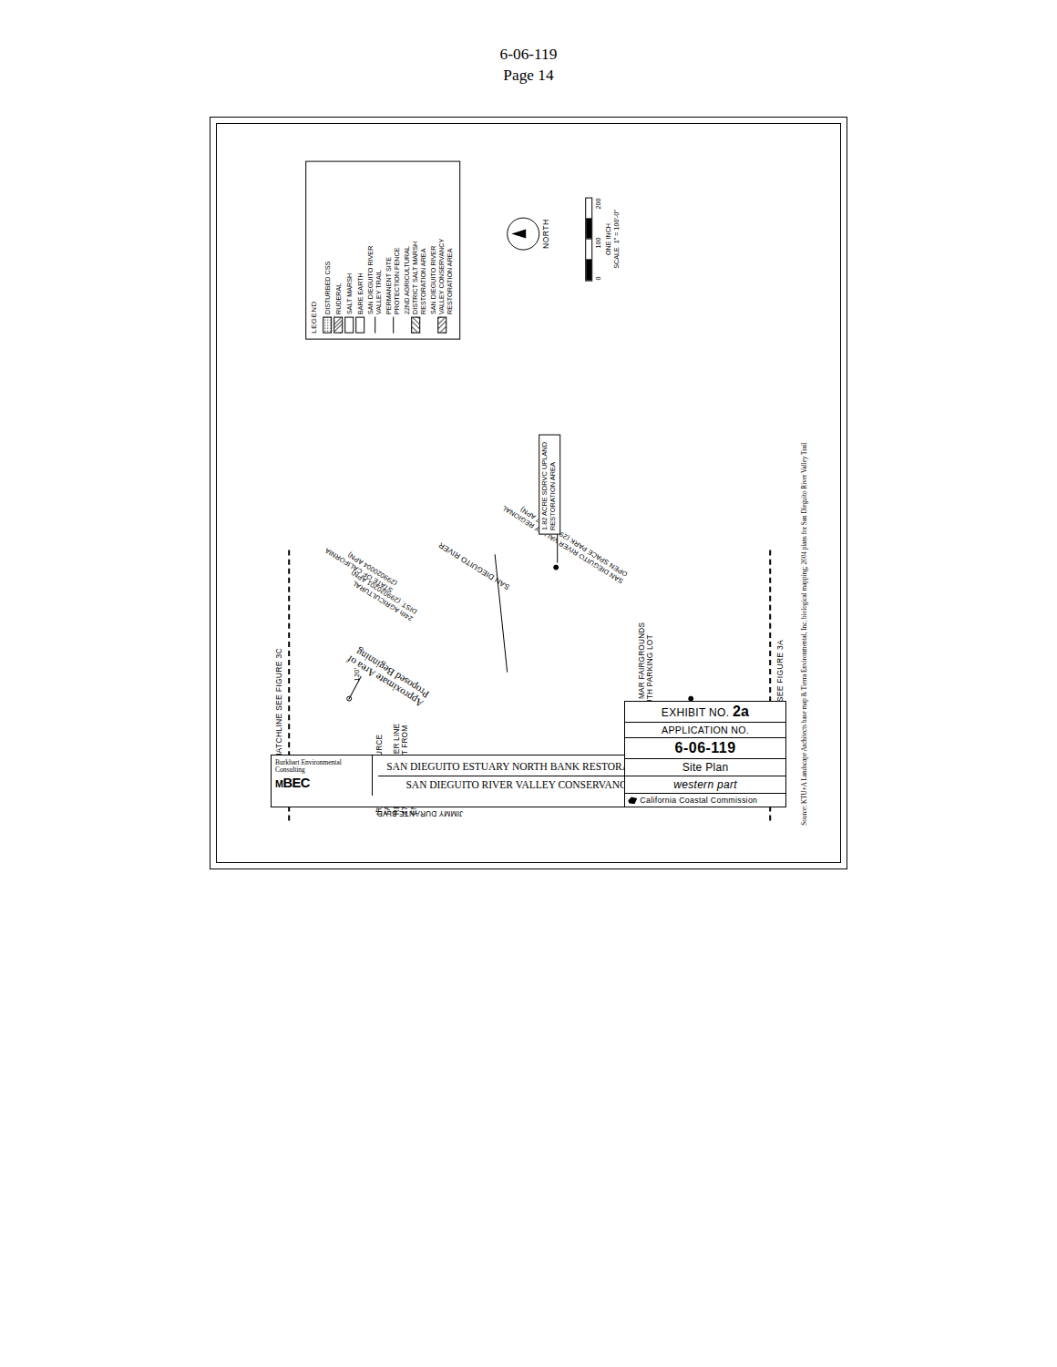6-06-119 Page 14
MATCHLINE SEE FIGURE 3C
MATCHLINE SEE FIGURE 3A
LEGEND
| | DISTURBED CSS |
| | RUDERAL |
| | SALT MARSH |
| | BARE EARTH |
| | SAN DIEGUITO RIVER VALLEY TRAIL |
| | PERMANENT SITE PROTECTION FENCE |
| | 22ND AGRICULTURAL DISTRICT SALT MARSH RESTORATION AREA |
| | SAN DIEGUITO RIVER VALLEY CONSERVANCY RESTORATION AREA |
NORTH
0100200
ONE INCH
SCALE 1" = 100'-0"
IRRIGATION SOURCE FAIRGROUNDS RECYCLED WATER LINE 470' NORTHEAST FROM ENTRY DRIVE
120'
JIMMY DURANTE BLVD.
24th AGRICULTURAL DIST. (299020201 APN)
STATE OF CALIFORNIA (299020004 APN)
SAN DIEGUITO RIVER
SAN DIEGUITO RIVER VALLEY REGIONAL OPEN SPACE PARK (299020107 APN)
DEL MAR FAIRGROUNDS SOUTH PARKING LOT
ENTRY RAMP
1.82 ACRE SDRVC UPLAND RESTORATION AREA
Approximate Area of
Proposed Beginning
Source: KTU+A Landscape Architects base map & Tierra Environmental, Inc. biological mapping; 2004 plans for San Dieguito River Valley Trail
Burkhart Environmental
Consulting
MBEC
SAN DIEGUITO ESTUARY NORTH BANK RESTORATION
SAN DIEGUITO RIVER VALLEY CONSERVANCY
Aug. 2006
EXHIBIT NO. 2a
APPLICATION NO.
6-06-119
Site Plan
western part
California Coastal Commission